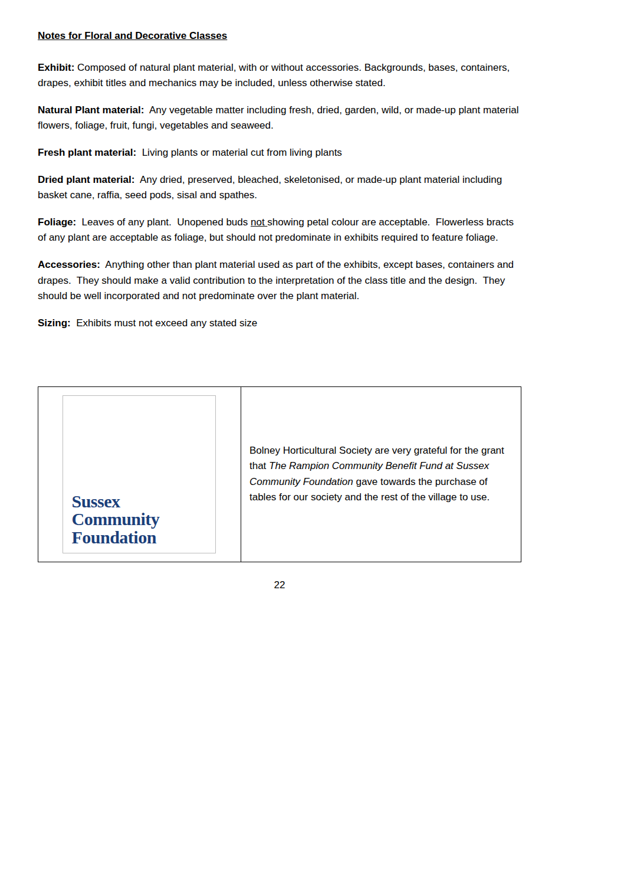Notes for Floral and Decorative Classes
Exhibit: Composed of natural plant material, with or without accessories. Backgrounds, bases, containers, drapes, exhibit titles and mechanics may be included, unless otherwise stated.
Natural Plant material: Any vegetable matter including fresh, dried, garden, wild, or made-up plant material flowers, foliage, fruit, fungi, vegetables and seaweed.
Fresh plant material: Living plants or material cut from living plants
Dried plant material: Any dried, preserved, bleached, skeletonised, or made-up plant material including basket cane, raffia, seed pods, sisal and spathes.
Foliage: Leaves of any plant. Unopened buds not showing petal colour are acceptable. Flowerless bracts of any plant are acceptable as foliage, but should not predominate in exhibits required to feature foliage.
Accessories: Anything other than plant material used as part of the exhibits, except bases, containers and drapes. They should make a valid contribution to the interpretation of the class title and the design. They should be well incorporated and not predominate over the plant material.
Sizing: Exhibits must not exceed any stated size
| Sussex Community Foundation | Bolney Horticultural Society are very grateful for the grant that The Rampion Community Benefit Fund at Sussex Community Foundation gave towards the purchase of tables for our society and the rest of the village to use. |
22